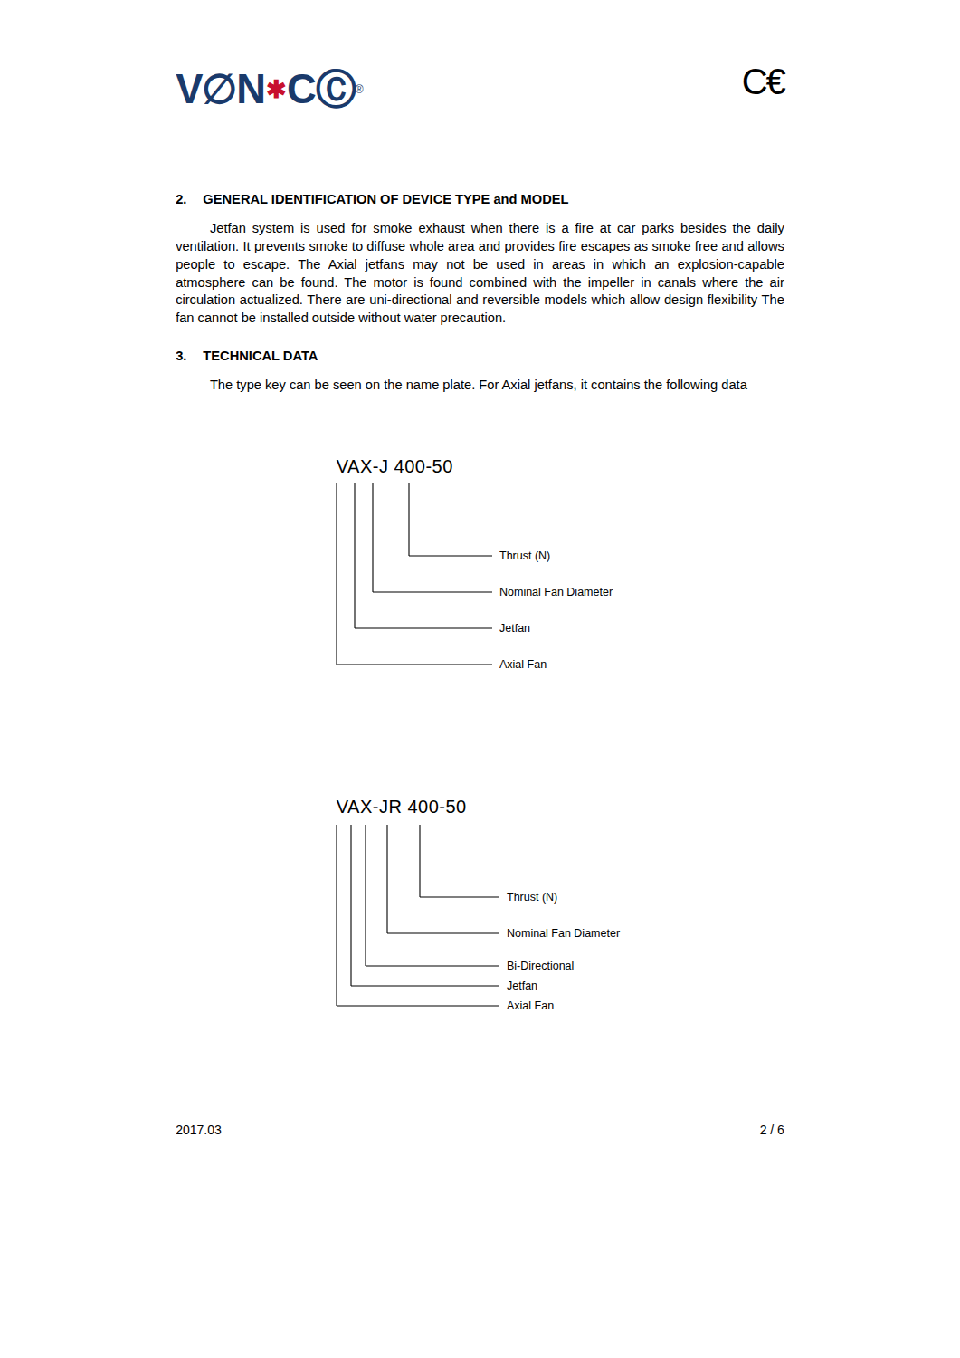V∅N✱CⒸ®
C€
2. GENERAL IDENTIFICATION OF DEVICE TYPE and MODEL
Jetfan system is used for smoke exhaust when there is a fire at car parks besides the daily ventilation. It prevents smoke to diffuse whole area and provides fire escapes as smoke free and allows people to escape. The Axial jetfans may not be used in areas in which an explosion-capable atmosphere can be found. The motor is found combined with the impeller in canals where the air circulation actualized. There are uni-directional and reversible models which allow design flexibility The fan cannot be installed outside without water precaution.
3. TECHNICAL DATA
The type key can be seen on the name plate. For Axial jetfans, it contains the following data
VAX-J 400-50
Thrust (N) Nominal Fan Diameter Jetfan Axial Fan
VAX-JR 400-50
Thrust (N) Nominal Fan Diameter Bi-Directional Jetfan Axial Fan
2017.03 2 / 6